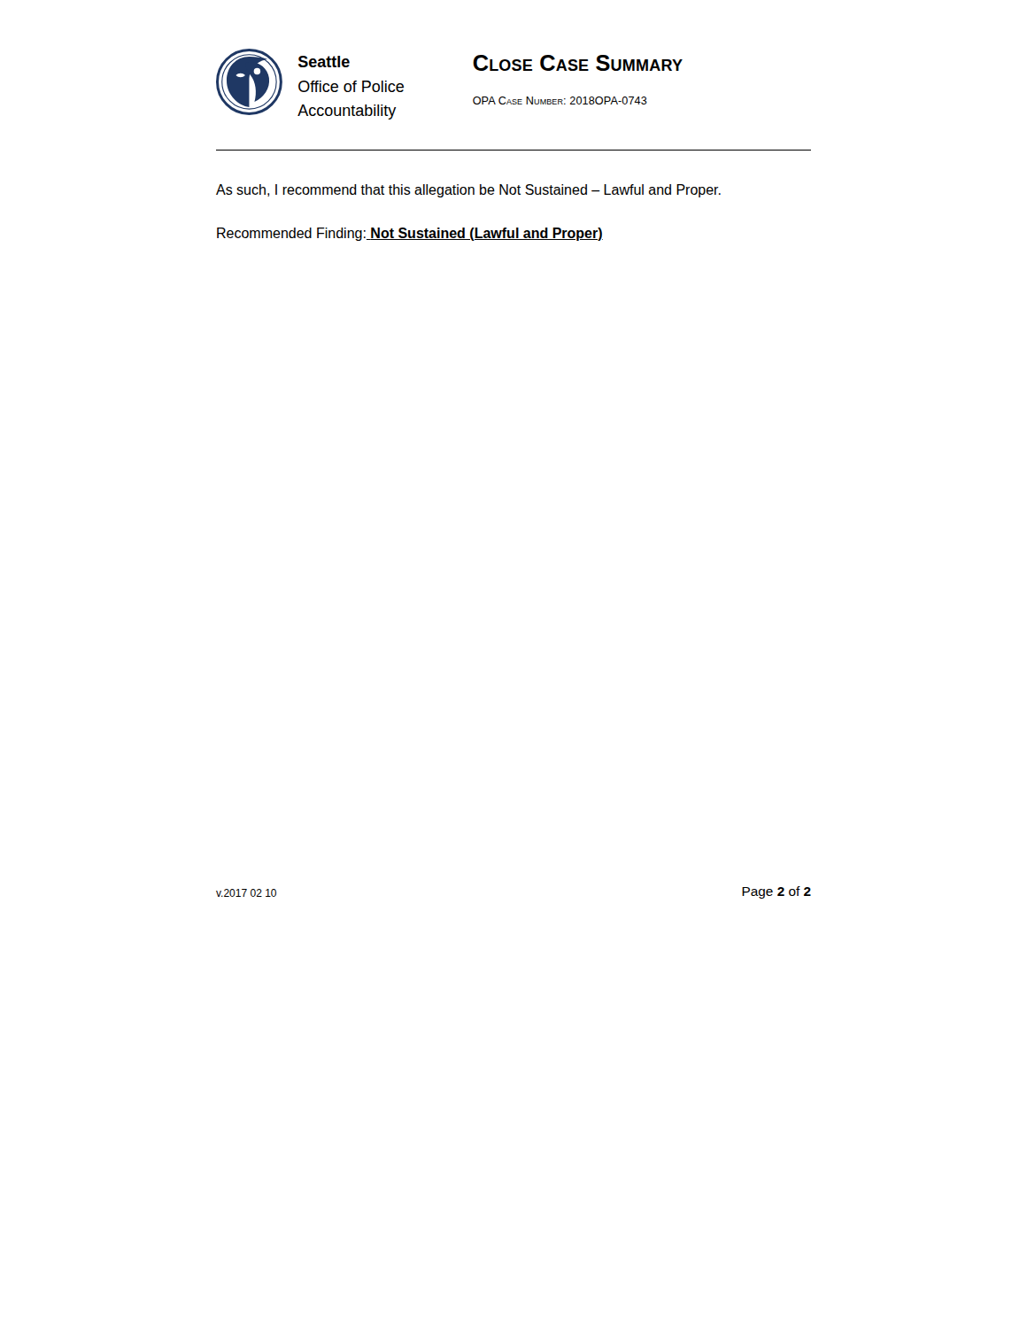Seal
Seattle
Office of Police
Accountability
Close Case Summary
OPA Case Number: 2018OPA-0743
As such, I recommend that this allegation be Not Sustained – Lawful and Proper.
Recommended Finding: Not Sustained (Lawful and Proper)
v.2017 02 10
Page 2 of 2